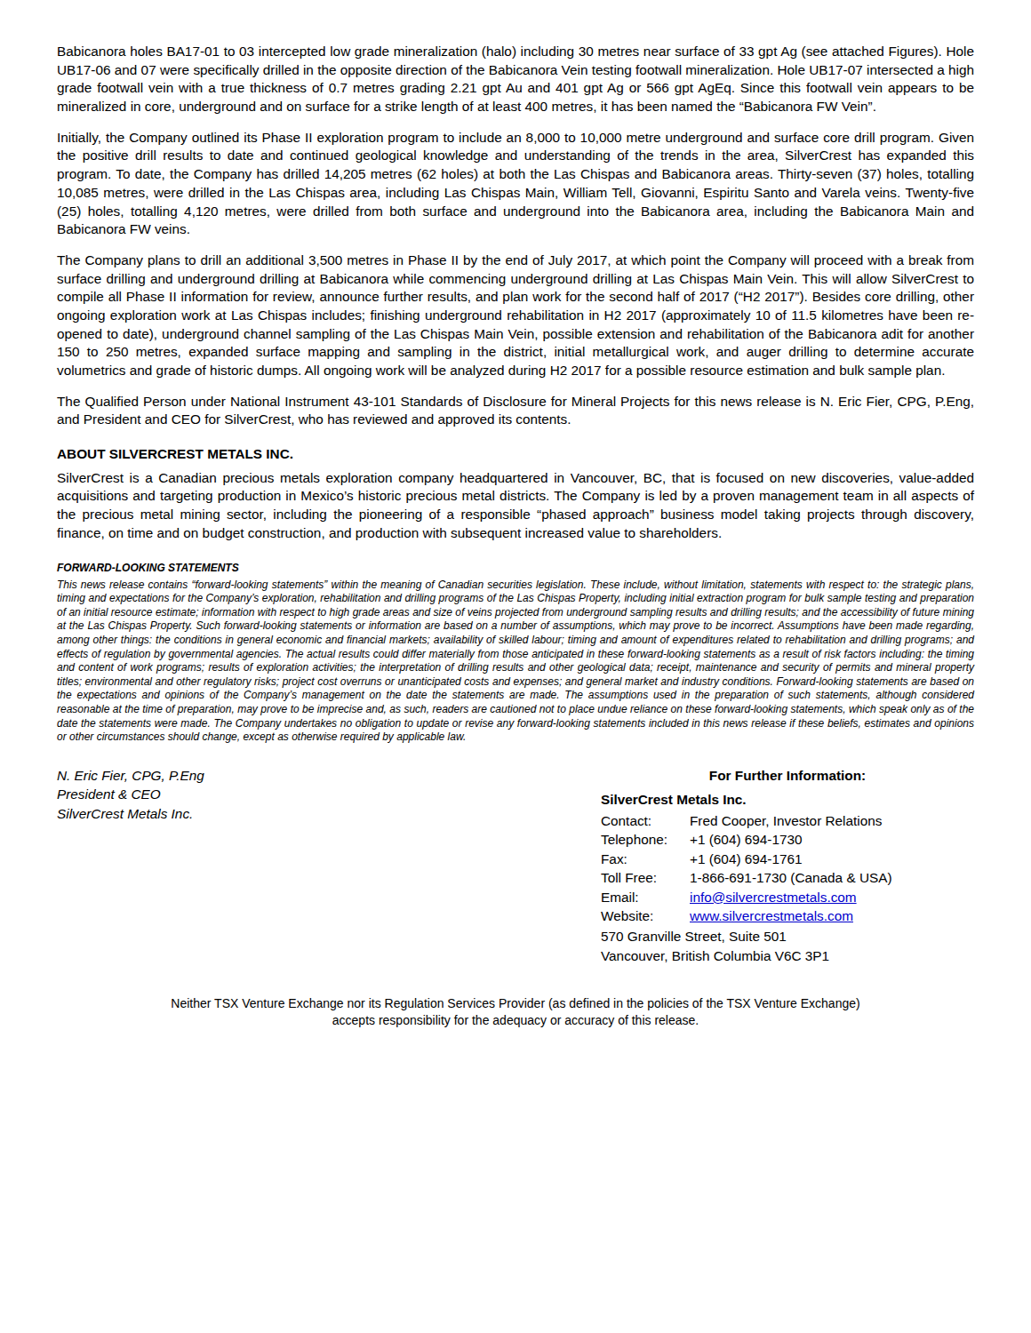Babicanora holes BA17-01 to 03 intercepted low grade mineralization (halo) including 30 metres near surface of 33 gpt Ag (see attached Figures). Hole UB17-06 and 07 were specifically drilled in the opposite direction of the Babicanora Vein testing footwall mineralization. Hole UB17-07 intersected a high grade footwall vein with a true thickness of 0.7 metres grading 2.21 gpt Au and 401 gpt Ag or 566 gpt AgEq. Since this footwall vein appears to be mineralized in core, underground and on surface for a strike length of at least 400 metres, it has been named the “Babicanora FW Vein”.
Initially, the Company outlined its Phase II exploration program to include an 8,000 to 10,000 metre underground and surface core drill program. Given the positive drill results to date and continued geological knowledge and understanding of the trends in the area, SilverCrest has expanded this program. To date, the Company has drilled 14,205 metres (62 holes) at both the Las Chispas and Babicanora areas. Thirty-seven (37) holes, totalling 10,085 metres, were drilled in the Las Chispas area, including Las Chispas Main, William Tell, Giovanni, Espiritu Santo and Varela veins. Twenty-five (25) holes, totalling 4,120 metres, were drilled from both surface and underground into the Babicanora area, including the Babicanora Main and Babicanora FW veins.
The Company plans to drill an additional 3,500 metres in Phase II by the end of July 2017, at which point the Company will proceed with a break from surface drilling and underground drilling at Babicanora while commencing underground drilling at Las Chispas Main Vein. This will allow SilverCrest to compile all Phase II information for review, announce further results, and plan work for the second half of 2017 (“H2 2017”). Besides core drilling, other ongoing exploration work at Las Chispas includes; finishing underground rehabilitation in H2 2017 (approximately 10 of 11.5 kilometres have been re-opened to date), underground channel sampling of the Las Chispas Main Vein, possible extension and rehabilitation of the Babicanora adit for another 150 to 250 metres, expanded surface mapping and sampling in the district, initial metallurgical work, and auger drilling to determine accurate volumetrics and grade of historic dumps. All ongoing work will be analyzed during H2 2017 for a possible resource estimation and bulk sample plan.
The Qualified Person under National Instrument 43-101 Standards of Disclosure for Mineral Projects for this news release is N. Eric Fier, CPG, P.Eng, and President and CEO for SilverCrest, who has reviewed and approved its contents.
ABOUT SILVERCREST METALS INC.
SilverCrest is a Canadian precious metals exploration company headquartered in Vancouver, BC, that is focused on new discoveries, value-added acquisitions and targeting production in Mexico’s historic precious metal districts. The Company is led by a proven management team in all aspects of the precious metal mining sector, including the pioneering of a responsible “phased approach” business model taking projects through discovery, finance, on time and on budget construction, and production with subsequent increased value to shareholders.
FORWARD-LOOKING STATEMENTS
This news release contains “forward-looking statements” within the meaning of Canadian securities legislation. These include, without limitation, statements with respect to: the strategic plans, timing and expectations for the Company’s exploration, rehabilitation and drilling programs of the Las Chispas Property, including initial extraction program for bulk sample testing and preparation of an initial resource estimate; information with respect to high grade areas and size of veins projected from underground sampling results and drilling results; and the accessibility of future mining at the Las Chispas Property. Such forward-looking statements or information are based on a number of assumptions, which may prove to be incorrect. Assumptions have been made regarding, among other things: the conditions in general economic and financial markets; availability of skilled labour; timing and amount of expenditures related to rehabilitation and drilling programs; and effects of regulation by governmental agencies. The actual results could differ materially from those anticipated in these forward-looking statements as a result of risk factors including: the timing and content of work programs; results of exploration activities; the interpretation of drilling results and other geological data; receipt, maintenance and security of permits and mineral property titles; environmental and other regulatory risks; project cost overruns or unanticipated costs and expenses; and general market and industry conditions. Forward-looking statements are based on the expectations and opinions of the Company’s management on the date the statements are made. The assumptions used in the preparation of such statements, although considered reasonable at the time of preparation, may prove to be imprecise and, as such, readers are cautioned not to place undue reliance on these forward-looking statements, which speak only as of the date the statements were made. The Company undertakes no obligation to update or revise any forward-looking statements included in this news release if these beliefs, estimates and opinions or other circumstances should change, except as otherwise required by applicable law.
N. Eric Fier, CPG, P.Eng
President & CEO
SilverCrest Metals Inc.
For Further Information:
SilverCrest Metals Inc.
| Contact: | Fred Cooper, Investor Relations |
| Telephone: | +1 (604) 694-1730 |
| Fax: | +1 (604) 694-1761 |
| Toll Free: | 1-866-691-1730 (Canada & USA) |
| Email: | info@silvercrestmetals.com |
| Website: | www.silvercrestmetals.com |
570 Granville Street, Suite 501
Vancouver, British Columbia V6C 3P1
Neither TSX Venture Exchange nor its Regulation Services Provider (as defined in the policies of the TSX Venture Exchange)
accepts responsibility for the adequacy or accuracy of this release.